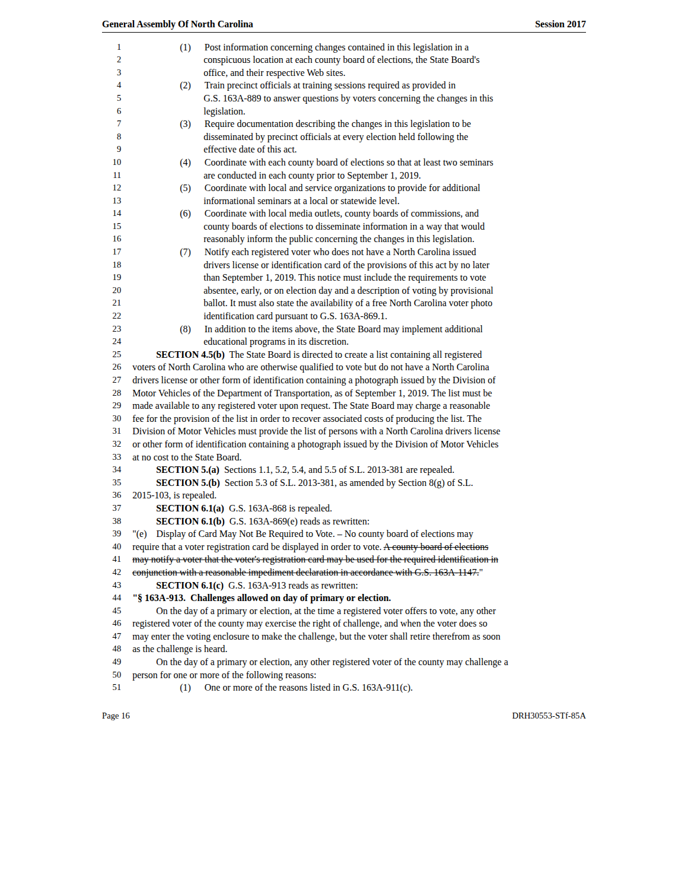General Assembly Of North Carolina Session 2017
(1) Post information concerning changes contained in this legislation in a
conspicuous location at each county board of elections, the State Board's
office, and their respective Web sites.
(2) Train precinct officials at training sessions required as provided in
G.S. 163A-889 to answer questions by voters concerning the changes in this
legislation.
(3) Require documentation describing the changes in this legislation to be
disseminated by precinct officials at every election held following the
effective date of this act.
(4) Coordinate with each county board of elections so that at least two seminars
are conducted in each county prior to September 1, 2019.
(5) Coordinate with local and service organizations to provide for additional
informational seminars at a local or statewide level.
(6) Coordinate with local media outlets, county boards of commissions, and
county boards of elections to disseminate information in a way that would
reasonably inform the public concerning the changes in this legislation.
(7) Notify each registered voter who does not have a North Carolina issued
drivers license or identification card of the provisions of this act by no later
than September 1, 2019. This notice must include the requirements to vote
absentee, early, or on election day and a description of voting by provisional
ballot. It must also state the availability of a free North Carolina voter photo
identification card pursuant to G.S. 163A-869.1.
(8) In addition to the items above, the State Board may implement additional
educational programs in its discretion.
SECTION 4.5(b) The State Board is directed to create a list containing all registered
voters of North Carolina who are otherwise qualified to vote but do not have a North Carolina
drivers license or other form of identification containing a photograph issued by the Division of
Motor Vehicles of the Department of Transportation, as of September 1, 2019. The list must be
made available to any registered voter upon request. The State Board may charge a reasonable
fee for the provision of the list in order to recover associated costs of producing the list. The
Division of Motor Vehicles must provide the list of persons with a North Carolina drivers license
or other form of identification containing a photograph issued by the Division of Motor Vehicles
at no cost to the State Board.
SECTION 5.(a) Sections 1.1, 5.2, 5.4, and 5.5 of S.L. 2013-381 are repealed.
SECTION 5.(b) Section 5.3 of S.L. 2013-381, as amended by Section 8(g) of S.L.
2015-103, is repealed.
SECTION 6.1(a) G.S. 163A-868 is repealed.
SECTION 6.1(b) G.S. 163A-869(e) reads as rewritten:
"(e) Display of Card May Not Be Required to Vote. – No county board of elections may
require that a voter registration card be displayed in order to vote. A county board of elections
may notify a voter that the voter's registration card may be used for the required identification in
conjunction with a reasonable impediment declaration in accordance with G.S. 163A-1147."
SECTION 6.1(c) G.S. 163A-913 reads as rewritten:
"§ 163A-913. Challenges allowed on day of primary or election.
On the day of a primary or election, at the time a registered voter offers to vote, any other
registered voter of the county may exercise the right of challenge, and when the voter does so
may enter the voting enclosure to make the challenge, but the voter shall retire therefrom as soon
as the challenge is heard.
On the day of a primary or election, any other registered voter of the county may challenge a
person for one or more of the following reasons:
(1) One or more of the reasons listed in G.S. 163A-911(c).
Page 16 DRH30553-STf-85A